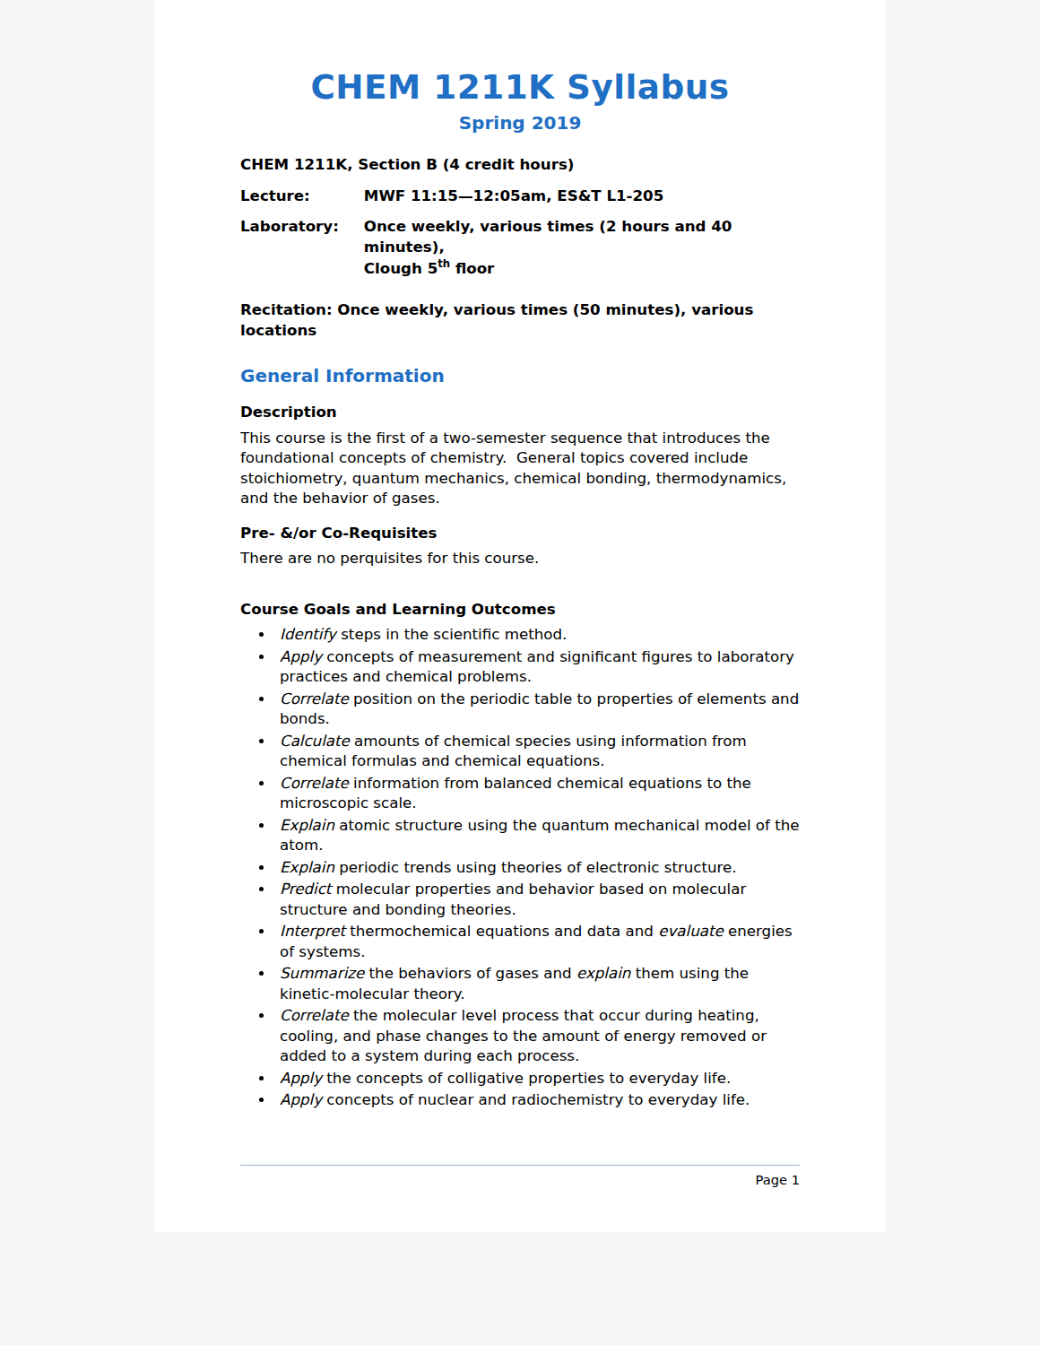CHEM 1211K Syllabus
Spring 2019
CHEM 1211K, Section B (4 credit hours)
| Lecture: | MWF 11:15—12:05am, ES&T L1-205 |
| Laboratory: | Once weekly, various times (2 hours and 40 minutes), Clough 5 th floor |
Recitation: Once weekly, various times (50 minutes), various locations
General Information
Description
This course is the first of a two-semester sequence that introduces the foundational concepts of chemistry. General topics covered include stoichiometry, quantum mechanics, chemical bonding, thermodynamics, and the behavior of gases.
Pre- &/or Co-Requisites
There are no perquisites for this course.
Course Goals and Learning Outcomes
Identify steps in the scientific method.
Apply concepts of measurement and significant figures to laboratory practices and chemical problems.
Correlate position on the periodic table to properties of elements and bonds.
Calculate amounts of chemical species using information from chemical formulas and chemical equations.
Correlate information from balanced chemical equations to the microscopic scale.
Explain atomic structure using the quantum mechanical model of the atom.
Explain periodic trends using theories of electronic structure.
Predict molecular properties and behavior based on molecular structure and bonding theories.
Interpret thermochemical equations and data and evaluate energies of systems.
Summarize the behaviors of gases and explain them using the kinetic-molecular theory.
Correlate the molecular level process that occur during heating, cooling, and phase changes to the amount of energy removed or added to a system during each process.
Apply the concepts of colligative properties to everyday life.
Apply concepts of nuclear and radiochemistry to everyday life.
Page 1